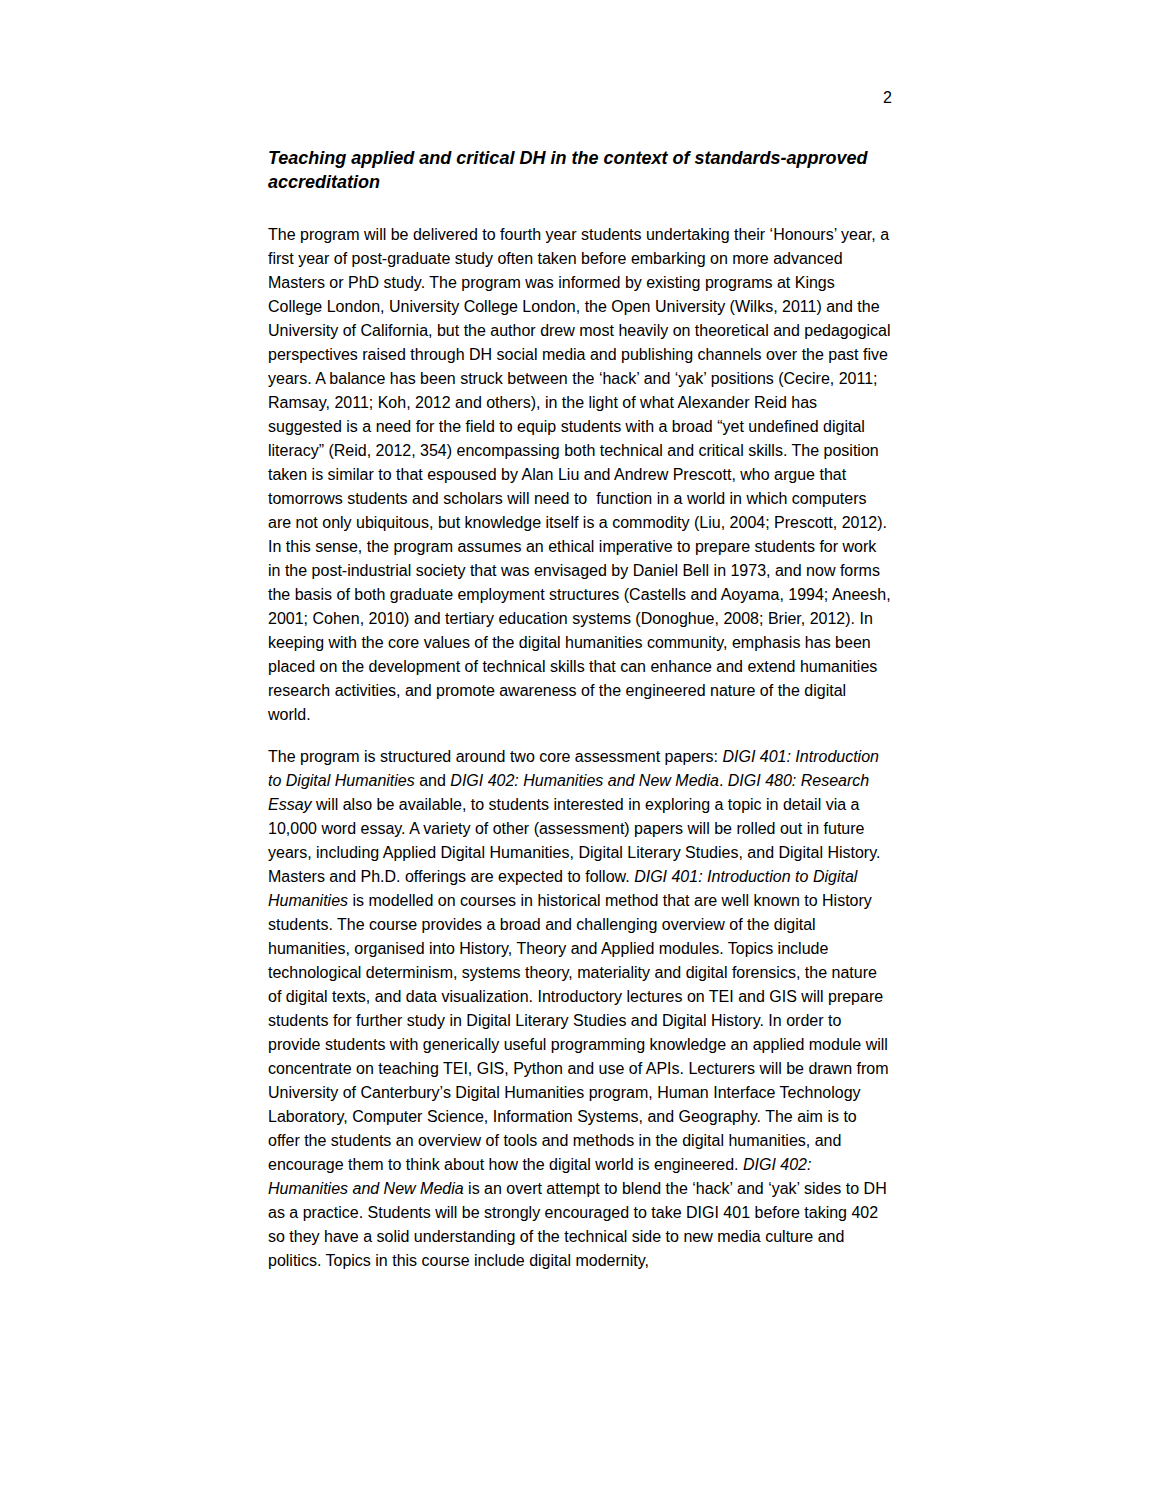2
Teaching applied and critical DH in the context of standards-approved accreditation
The program will be delivered to fourth year students undertaking their ‘Honours’ year, a first year of post-graduate study often taken before embarking on more advanced Masters or PhD study. The program was informed by existing programs at Kings College London, University College London, the Open University (Wilks, 2011) and the University of California, but the author drew most heavily on theoretical and pedagogical perspectives raised through DH social media and publishing channels over the past five years. A balance has been struck between the ‘hack’ and ‘yak’ positions (Cecire, 2011; Ramsay, 2011; Koh, 2012 and others), in the light of what Alexander Reid has suggested is a need for the field to equip students with a broad “yet undefined digital literacy” (Reid, 2012, 354) encompassing both technical and critical skills. The position taken is similar to that espoused by Alan Liu and Andrew Prescott, who argue that tomorrows students and scholars will need to function in a world in which computers are not only ubiquitous, but knowledge itself is a commodity (Liu, 2004; Prescott, 2012). In this sense, the program assumes an ethical imperative to prepare students for work in the post-industrial society that was envisaged by Daniel Bell in 1973, and now forms the basis of both graduate employment structures (Castells and Aoyama, 1994; Aneesh, 2001; Cohen, 2010) and tertiary education systems (Donoghue, 2008; Brier, 2012). In keeping with the core values of the digital humanities community, emphasis has been placed on the development of technical skills that can enhance and extend humanities research activities, and promote awareness of the engineered nature of the digital world.
The program is structured around two core assessment papers: DIGI 401: Introduction to Digital Humanities and DIGI 402: Humanities and New Media. DIGI 480: Research Essay will also be available, to students interested in exploring a topic in detail via a 10,000 word essay. A variety of other (assessment) papers will be rolled out in future years, including Applied Digital Humanities, Digital Literary Studies, and Digital History. Masters and Ph.D. offerings are expected to follow. DIGI 401: Introduction to Digital Humanities is modelled on courses in historical method that are well known to History students. The course provides a broad and challenging overview of the digital humanities, organised into History, Theory and Applied modules. Topics include technological determinism, systems theory, materiality and digital forensics, the nature of digital texts, and data visualization. Introductory lectures on TEI and GIS will prepare students for further study in Digital Literary Studies and Digital History. In order to provide students with generically useful programming knowledge an applied module will concentrate on teaching TEI, GIS, Python and use of APIs. Lecturers will be drawn from University of Canterbury’s Digital Humanities program, Human Interface Technology Laboratory, Computer Science, Information Systems, and Geography. The aim is to offer the students an overview of tools and methods in the digital humanities, and encourage them to think about how the digital world is engineered. DIGI 402: Humanities and New Media is an overt attempt to blend the ‘hack’ and ‘yak’ sides to DH as a practice. Students will be strongly encouraged to take DIGI 401 before taking 402 so they have a solid understanding of the technical side to new media culture and politics. Topics in this course include digital modernity,